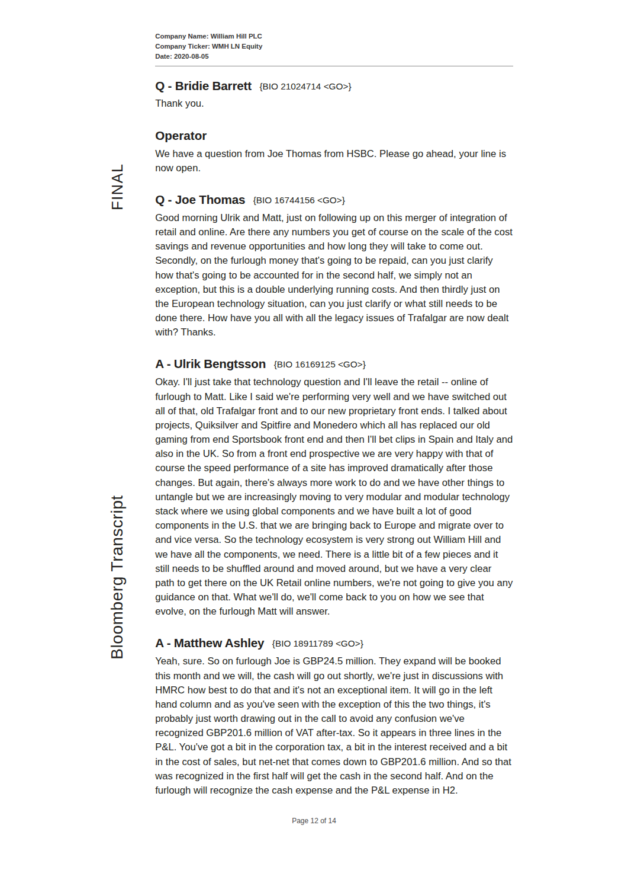FINAL
Bloomberg Transcript
Company Name: William Hill PLC
Company Ticker: WMH LN Equity
Date: 2020-08-05
Q - Bridie Barrett {BIO 21024714 <GO>}
Thank you.
Operator
We have a question from Joe Thomas from HSBC. Please go ahead, your line is now open.
Q - Joe Thomas {BIO 16744156 <GO>}
Good morning Ulrik and Matt, just on following up on this merger of integration of retail and online. Are there any numbers you get of course on the scale of the cost savings and revenue opportunities and how long they will take to come out. Secondly, on the furlough money that's going to be repaid, can you just clarify how that's going to be accounted for in the second half, we simply not an exception, but this is a double underlying running costs. And then thirdly just on the European technology situation, can you just clarify or what still needs to be done there. How have you all with all the legacy issues of Trafalgar are now dealt with? Thanks.
A - Ulrik Bengtsson {BIO 16169125 <GO>}
Okay. I'll just take that technology question and I'll leave the retail -- online of furlough to Matt. Like I said we're performing very well and we have switched out all of that, old Trafalgar front and to our new proprietary front ends. I talked about projects, Quiksilver and Spitfire and Monedero which all has replaced our old gaming from end Sportsbook front end and then I'll bet clips in Spain and Italy and also in the UK. So from a front end prospective we are very happy with that of course the speed performance of a site has improved dramatically after those changes. But again, there's always more work to do and we have other things to untangle but we are increasingly moving to very modular and modular technology stack where we using global components and we have built a lot of good components in the U.S. that we are bringing back to Europe and migrate over to and vice versa. So the technology ecosystem is very strong out William Hill and we have all the components, we need. There is a little bit of a few pieces and it still needs to be shuffled around and moved around, but we have a very clear path to get there on the UK Retail online numbers, we're not going to give you any guidance on that. What we'll do, we'll come back to you on how we see that evolve, on the furlough Matt will answer.
A - Matthew Ashley {BIO 18911789 <GO>}
Yeah, sure. So on furlough Joe is GBP24.5 million. They expand will be booked this month and we will, the cash will go out shortly, we're just in discussions with HMRC how best to do that and it's not an exceptional item. It will go in the left hand column and as you've seen with the exception of this the two things, it's probably just worth drawing out in the call to avoid any confusion we've recognized GBP201.6 million of VAT after-tax. So it appears in three lines in the P&L. You've got a bit in the corporation tax, a bit in the interest received and a bit in the cost of sales, but net-net that comes down to GBP201.6 million. And so that was recognized in the first half will get the cash in the second half. And on the furlough will recognize the cash expense and the P&L expense in H2.
Page 12 of 14